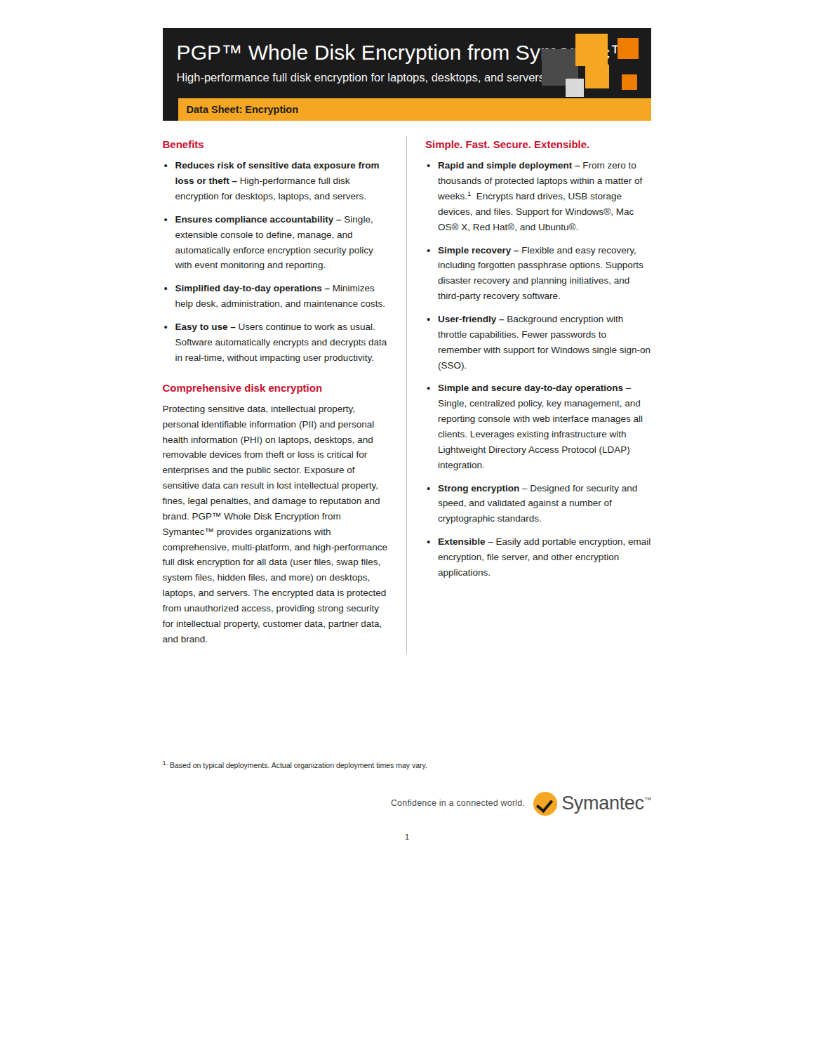PGP™ Whole Disk Encryption from Symantec™
High-performance full disk encryption for laptops, desktops, and servers
Data Sheet: Encryption
Benefits
Reduces risk of sensitive data exposure from loss or theft – High-performance full disk encryption for desktops, laptops, and servers.
Ensures compliance accountability – Single, extensible console to define, manage, and automatically enforce encryption security policy with event monitoring and reporting.
Simplified day-to-day operations – Minimizes help desk, administration, and maintenance costs.
Easy to use – Users continue to work as usual. Software automatically encrypts and decrypts data in real-time, without impacting user productivity.
Comprehensive disk encryption
Protecting sensitive data, intellectual property, personal identifiable information (PII) and personal health information (PHI) on laptops, desktops, and removable devices from theft or loss is critical for enterprises and the public sector. Exposure of sensitive data can result in lost intellectual property, fines, legal penalties, and damage to reputation and brand. PGP™ Whole Disk Encryption from Symantec™ provides organizations with comprehensive, multi-platform, and high-performance full disk encryption for all data (user files, swap files, system files, hidden files, and more) on desktops, laptops, and servers. The encrypted data is protected from unauthorized access, providing strong security for intellectual property, customer data, partner data, and brand.
Simple. Fast. Secure. Extensible.
Rapid and simple deployment – From zero to thousands of protected laptops within a matter of weeks.1 Encrypts hard drives, USB storage devices, and files. Support for Windows®, Mac OS® X, Red Hat®, and Ubuntu®.
Simple recovery – Flexible and easy recovery, including forgotten passphrase options. Supports disaster recovery and planning initiatives, and third-party recovery software.
User-friendly – Background encryption with throttle capabilities. Fewer passwords to remember with support for Windows single sign-on (SSO).
Simple and secure day-to-day operations – Single, centralized policy, key management, and reporting console with web interface manages all clients. Leverages existing infrastructure with Lightweight Directory Access Protocol (LDAP) integration.
Strong encryption – Designed for security and speed, and validated against a number of cryptographic standards.
Extensible – Easily add portable encryption, email encryption, file server, and other encryption applications.
1. Based on typical deployments. Actual organization deployment times may vary.
Confidence in a connected world. Symantec™
1